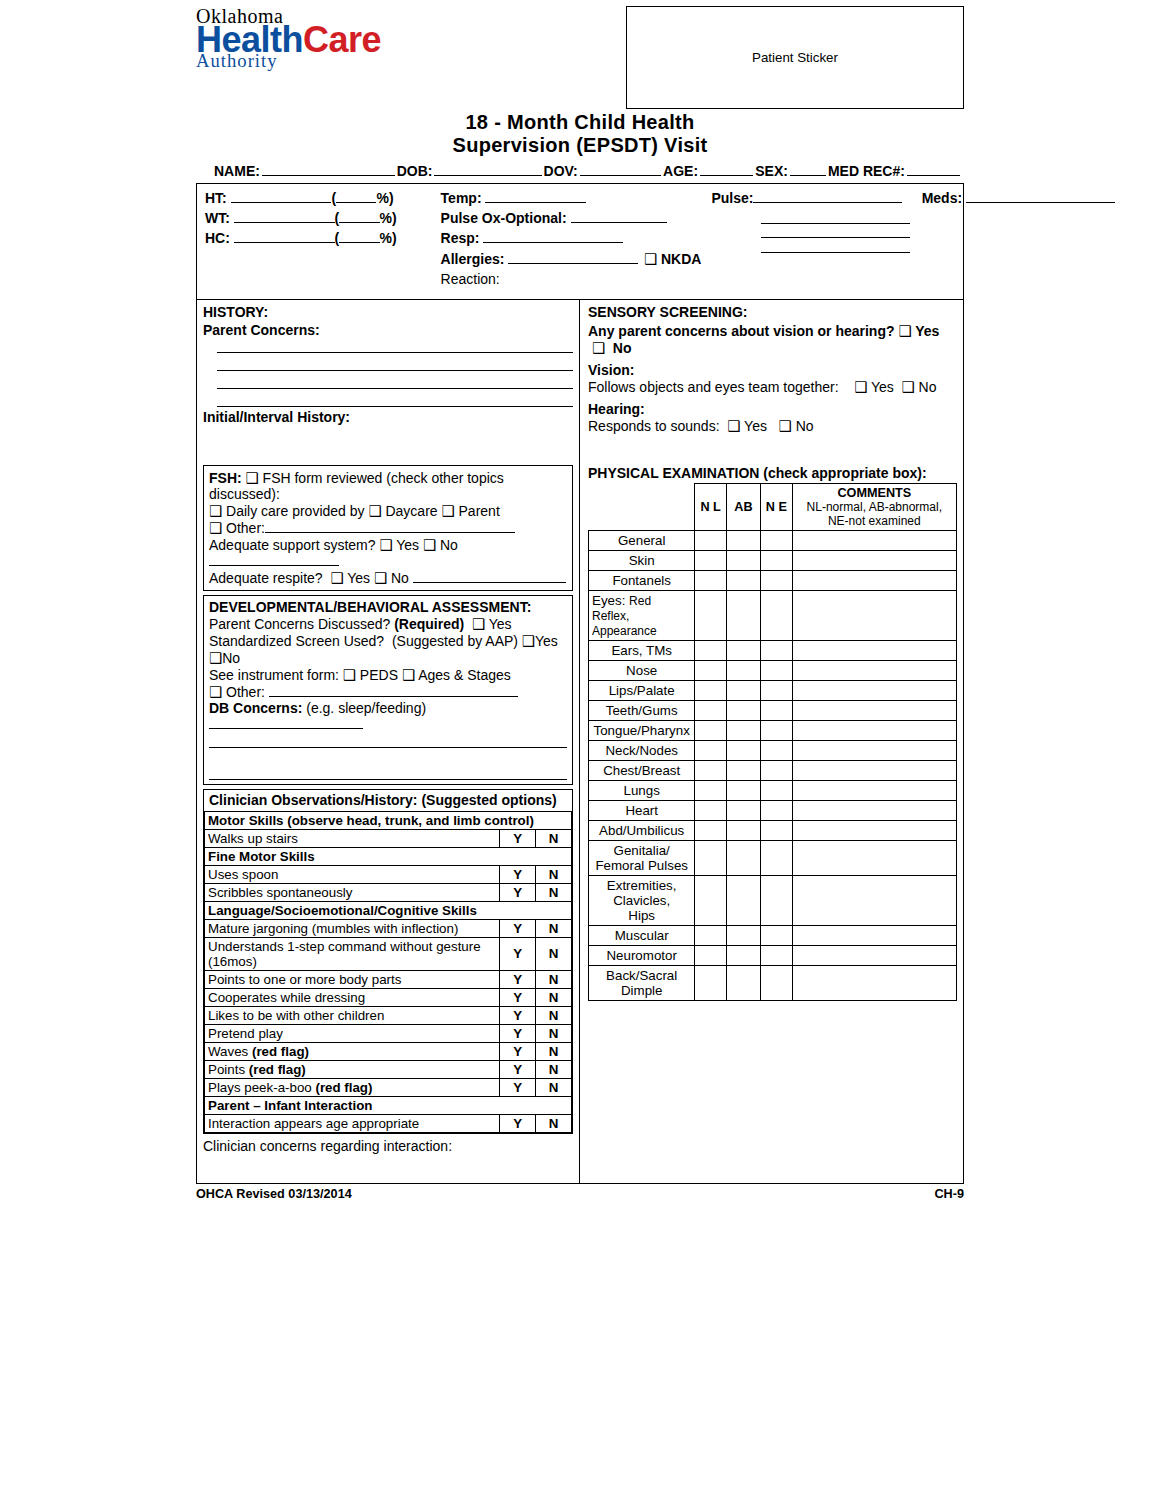Oklahoma
Health Care
Authority
Patient Sticker
18 - Month Child Health Supervision (EPSDT) Visit
NAME: DOB: DOV: AGE: SEX: MED REC#:
HT: ( %)
WT: ( %)
HC: ( %)
Temp:
Pulse Ox-Optional:
Resp:
Allergies: NKDA
Reaction:
Pulse: Meds:
HISTORY:
Parent Concerns:
Initial/Interval History:
FSH: FSH form reviewed (check other topics discussed):
Daily care provided by Daycare Parent
Other:
Adequate support system? Yes No
Adequate respite? Yes No
DEVELOPMENTAL/BEHAVIORAL ASSESSMENT:
Parent Concerns Discussed? (Required) Yes
Standardized Screen Used? (Suggested by AAP) Yes No
See instrument form: PEDS Ages & Stages
Other:
DB Concerns: (e.g. sleep/feeding)
Clinician Observations/History: (Suggested options)
| Motor Skills (observe head, trunk, and limb control) |
| Walks up stairs | Y | N |
| Fine Motor Skills |
| Uses spoon | Y | N |
| Scribbles spontaneously | Y | N |
| Language/Socioemotional/Cognitive Skills |
| Mature jargoning (mumbles with inflection) | Y | N |
| Understands 1-step command without gesture (16mos) | Y | N |
| Points to one or more body parts | Y | N |
| Cooperates while dressing | Y | N |
| Likes to be with other children | Y | N |
| Pretend play | Y | N |
| Waves (red flag) | Y | N |
| Points (red flag) | Y | N |
| Plays peek-a-boo (red flag) | Y | N |
| Parent – Infant Interaction |
| Interaction appears age appropriate | Y | N |
Clinician concerns regarding interaction:
SENSORY SCREENING:
Any parent concerns about vision or hearing? Yes No
Vision:
Follows objects and eyes team together: Yes No
Hearing:
Responds to sounds: Yes No
PHYSICAL EXAMINATION (check appropriate box):
| | N L | AB | N E | COMMENTS NL-normal, AB-abnormal, NE-not examined |
| --- | --- | --- | --- | --- |
| General | | | | |
| Skin | | | | |
| Fontanels | | | | |
| Eyes: Red Reflex, Appearance | | | | |
| Ears, TMs | | | | |
| Nose | | | | |
| Lips/Palate | | | | |
| Teeth/Gums | | | | |
| Tongue/Pharynx | | | | |
| Neck/Nodes | | | | |
| Chest/Breast | | | | |
| Lungs | | | | |
| Heart | | | | |
| Abd/Umbilicus | | | | |
| Genitalia/ Femoral Pulses | | | | |
| Extremities, Clavicles, Hips | | | | |
| Muscular | | | | |
| Neuromotor | | | | |
| Back/Sacral Dimple | | | | |
OHCA Revised 03/13/2014
CH-9